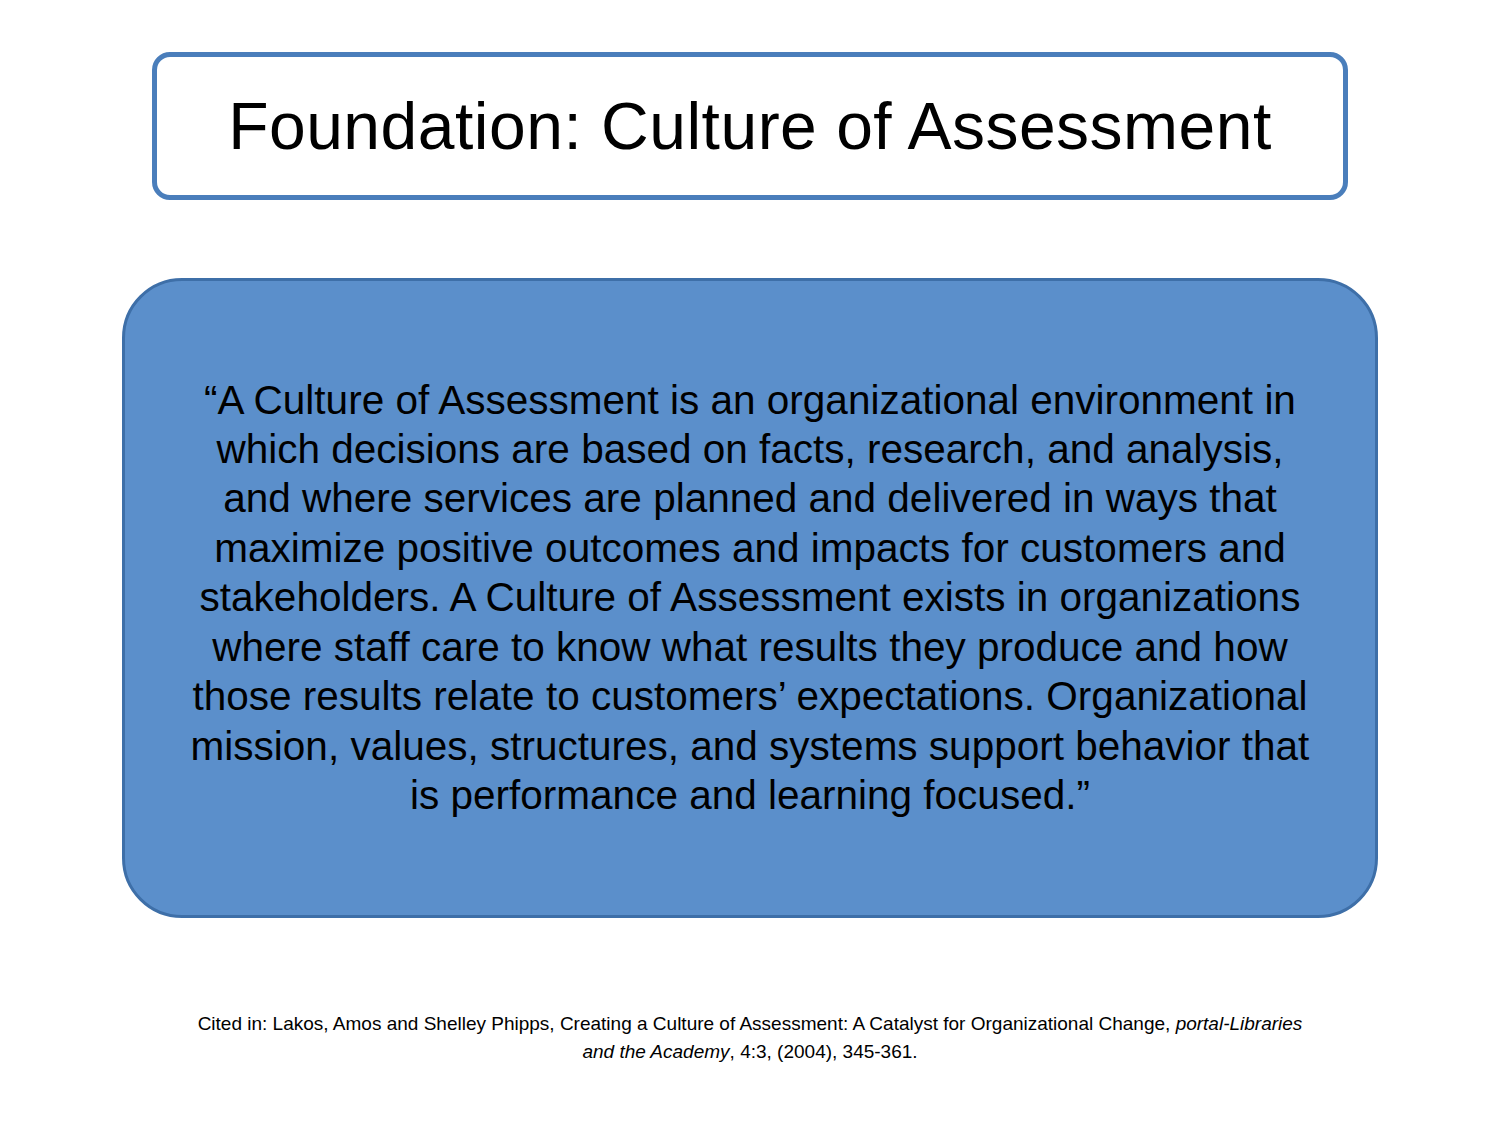Foundation: Culture of Assessment
“A Culture of Assessment is an organizational environment in which decisions are based on facts, research, and analysis, and where services are planned and delivered in ways that maximize positive outcomes and impacts for customers and stakeholders. A Culture of Assessment exists in organizations where staff care to know what results they produce and how those results relate to customers’ expectations. Organizational mission, values, structures, and systems support behavior that is performance and learning focused.”
Cited in: Lakos, Amos and Shelley Phipps, Creating a Culture of Assessment: A Catalyst for Organizational Change, portal-Libraries and the Academy, 4:3, (2004), 345-361.